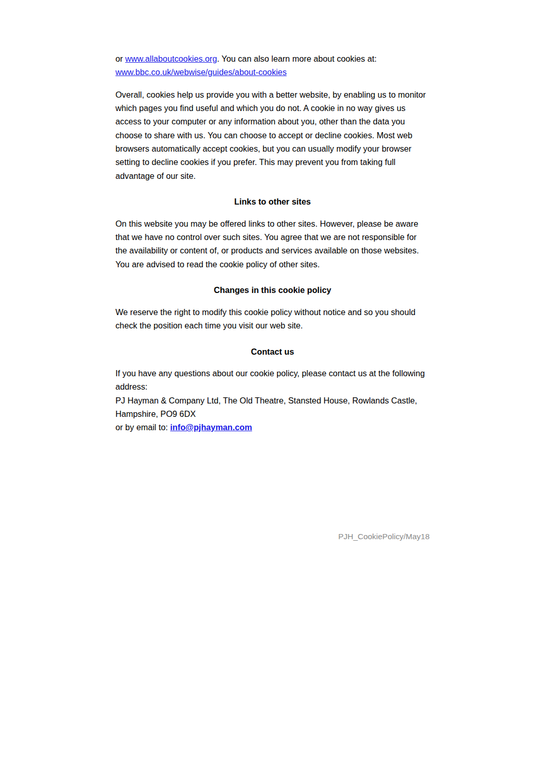or www.allaboutcookies.org. You can also learn more about cookies at:
www.bbc.co.uk/webwise/guides/about-cookies
Overall, cookies help us provide you with a better website, by enabling us to monitor which pages you find useful and which you do not. A cookie in no way gives us access to your computer or any information about you, other than the data you choose to share with us. You can choose to accept or decline cookies. Most web browsers automatically accept cookies, but you can usually modify your browser setting to decline cookies if you prefer. This may prevent you from taking full advantage of our site.
Links to other sites
On this website you may be offered links to other sites. However, please be aware that we have no control over such sites. You agree that we are not responsible for the availability or content of, or products and services available on those websites. You are advised to read the cookie policy of other sites.
Changes in this cookie policy
We reserve the right to modify this cookie policy without notice and so you should check the position each time you visit our web site.
Contact us
If you have any questions about our cookie policy, please contact us at the following address:
PJ Hayman & Company Ltd, The Old Theatre, Stansted House, Rowlands Castle, Hampshire, PO9 6DX
or by email to: info@pjhayman.com
PJH_CookiePolicy/May18